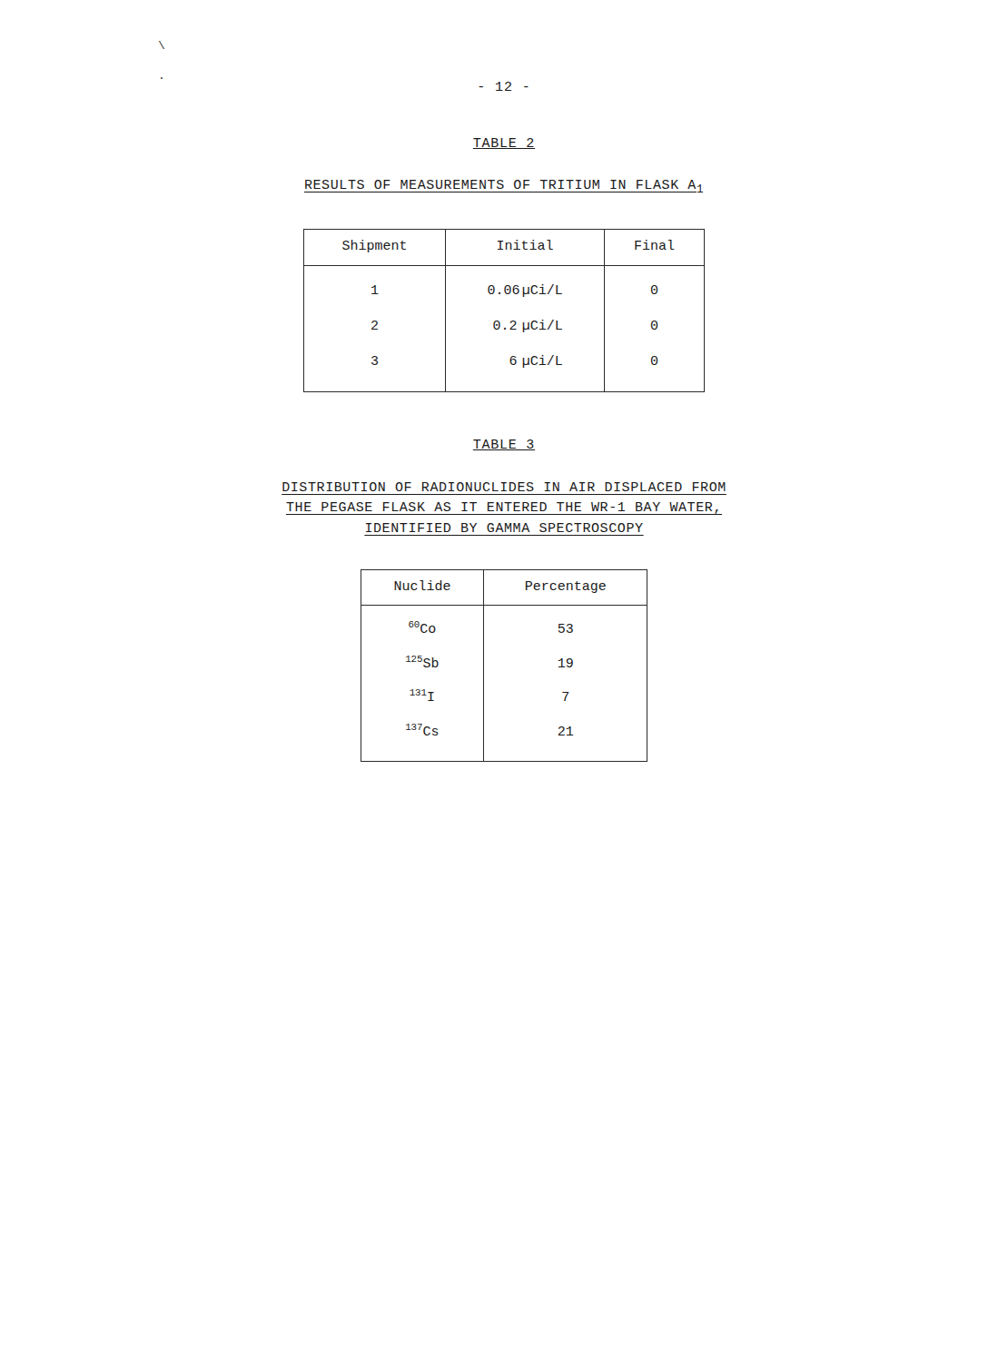\
.
- 12 -
TABLE 2
RESULTS OF MEASUREMENTS OF TRITIUM IN FLASK A1
| Shipment | Initial | Final |
| --- | --- | --- |
| 1 | 0.06 µCi/L | 0 |
| 2 | 0.2 µCi/L | 0 |
| 3 | 6 µCi/L | 0 |
TABLE 3
DISTRIBUTION OF RADIONUCLIDES IN AIR DISPLACED FROM THE PEGASE FLASK AS IT ENTERED THE WR-1 BAY WATER, IDENTIFIED BY GAMMA SPECTROSCOPY
| Nuclide | Percentage |
| --- | --- |
| 60 Co | 53 |
| 125 Sb | 19 |
| 131 I | 7 |
| 137 Cs | 21 |